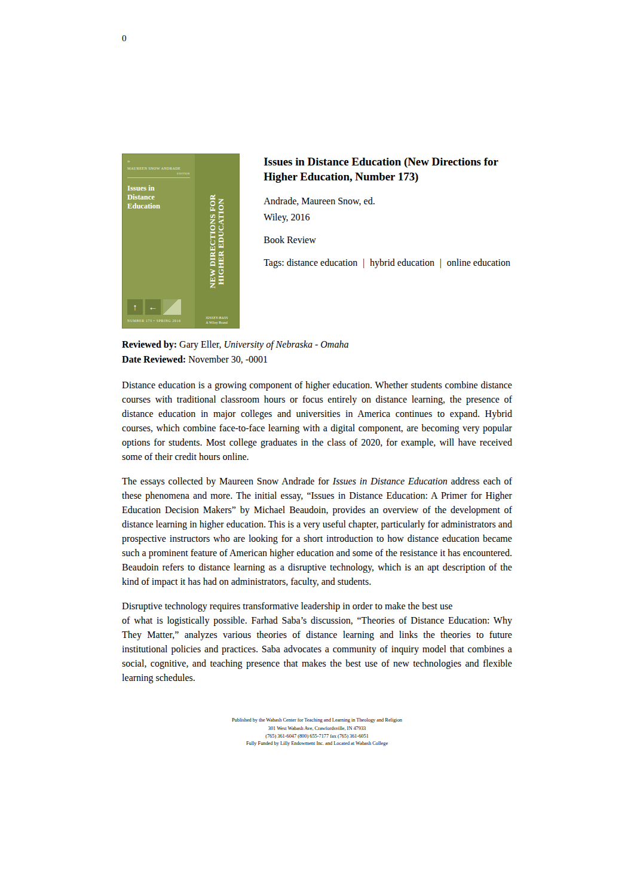0
»
Maureen Snow Andrade EDITOR
Issues in
Distance
Education
↑ ←
Number 173 • Spring 2016
Wiley Online Library
NEW DIRECTIONS FOR
HIGHER EDUCATION
JOSSEY-BASS
A Wiley Brand
Issues in Distance Education (New Directions for Higher Education, Number 173)
Andrade, Maureen Snow, ed.
Wiley, 2016
Book Review
Tags: distance education|hybrid education|online education
Reviewed by: Gary Eller, University of Nebraska - Omaha
Date Reviewed: November 30, -0001
Distance education is a growing component of higher education. Whether students combine distance courses with traditional classroom hours or focus entirely on distance learning, the presence of distance education in major colleges and universities in America continues to expand. Hybrid courses, which combine face-to-face learning with a digital component, are becoming very popular options for students. Most college graduates in the class of 2020, for example, will have received some of their credit hours online.
The essays collected by Maureen Snow Andrade for Issues in Distance Education address each of these phenomena and more. The initial essay, “Issues in Distance Education: A Primer for Higher Education Decision Makers” by Michael Beaudoin, provides an overview of the development of distance learning in higher education. This is a very useful chapter, particularly for administrators and prospective instructors who are looking for a short introduction to how distance education became such a prominent feature of American higher education and some of the resistance it has encountered. Beaudoin refers to distance learning as a disruptive technology, which is an apt description of the kind of impact it has had on administrators, faculty, and students.
Disruptive technology requires transformative leadership in order to make the best use
of what is logistically possible. Farhad Saba’s discussion, “Theories of Distance Education: Why They Matter,” analyzes various theories of distance learning and links the theories to future institutional policies and practices. Saba advocates a community of inquiry model that combines a social, cognitive, and teaching presence that makes the best use of new technologies and flexible learning schedules.
Published by the Wabash Center for Teaching and Learning in Theology and Religion
301 West Wabash Ave, Crawfordsville, IN 47933
(765) 361-6047 (800) 655-7177 fax (765) 361-6051
Fully Funded by Lilly Endowment Inc. and Located at Wabash College